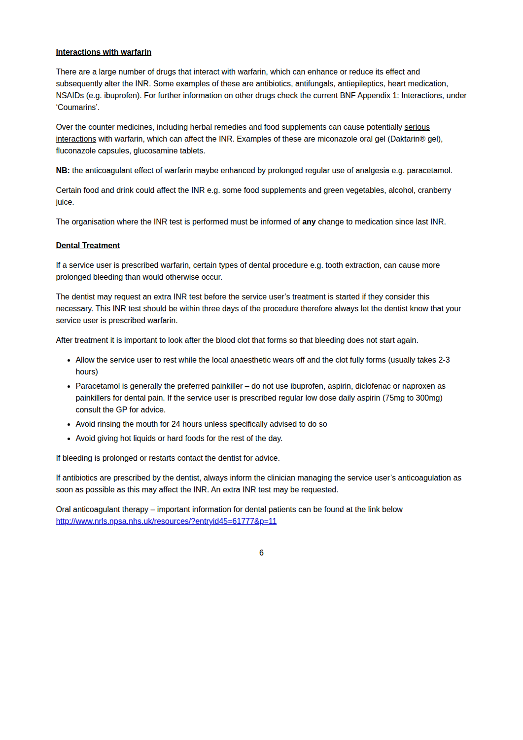Interactions with warfarin
There are a large number of drugs that interact with warfarin, which can enhance or reduce its effect and subsequently alter the INR. Some examples of these are antibiotics, antifungals, antiepileptics, heart medication, NSAIDs (e.g. ibuprofen). For further information on other drugs check the current BNF Appendix 1: Interactions, under ‘Coumarins’.
Over the counter medicines, including herbal remedies and food supplements can cause potentially serious interactions with warfarin, which can affect the INR. Examples of these are miconazole oral gel (Daktarin® gel), fluconazole capsules, glucosamine tablets.
NB: the anticoagulant effect of warfarin maybe enhanced by prolonged regular use of analgesia e.g. paracetamol.
Certain food and drink could affect the INR e.g. some food supplements and green vegetables, alcohol, cranberry juice.
The organisation where the INR test is performed must be informed of any change to medication since last INR.
Dental Treatment
If a service user is prescribed warfarin, certain types of dental procedure e.g. tooth extraction, can cause more prolonged bleeding than would otherwise occur.
The dentist may request an extra INR test before the service user’s treatment is started if they consider this necessary. This INR test should be within three days of the procedure therefore always let the dentist know that your service user is prescribed warfarin.
After treatment it is important to look after the blood clot that forms so that bleeding does not start again.
Allow the service user to rest while the local anaesthetic wears off and the clot fully forms (usually takes 2-3 hours)
Paracetamol is generally the preferred painkiller – do not use ibuprofen, aspirin, diclofenac or naproxen as painkillers for dental pain. If the service user is prescribed regular low dose daily aspirin (75mg to 300mg) consult the GP for advice.
Avoid rinsing the mouth for 24 hours unless specifically advised to do so
Avoid giving hot liquids or hard foods for the rest of the day.
If bleeding is prolonged or restarts contact the dentist for advice.
If antibiotics are prescribed by the dentist, always inform the clinician managing the service user’s anticoagulation as soon as possible as this may affect the INR. An extra INR test may be requested.
Oral anticoagulant therapy – important information for dental patients can be found at the link below
http://www.nrls.npsa.nhs.uk/resources/?entryid45=61777&p=11
6